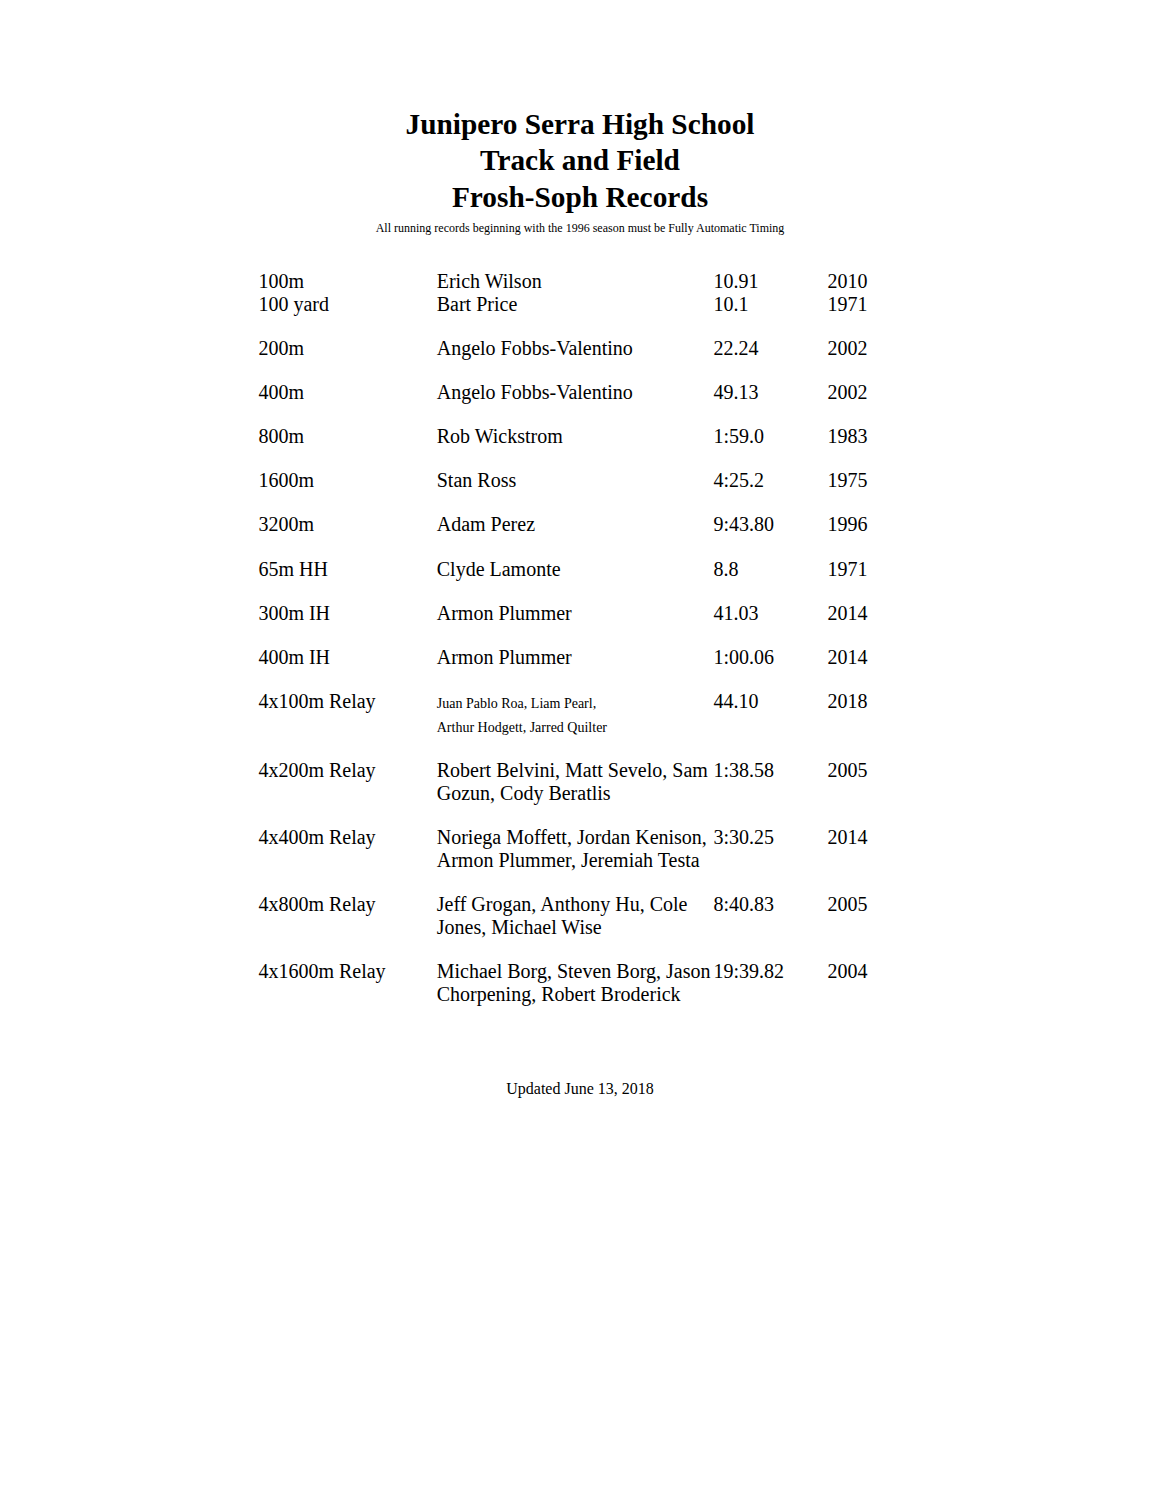Junipero Serra High School
Track and Field
Frosh-Soph Records
All running records beginning with the 1996 season must be Fully Automatic Timing
| 100m | Erich Wilson | 10.91 | 2010 |
| 100 yard | Bart Price | 10.1 | 1971 |
| 200m | Angelo Fobbs-Valentino | 22.24 | 2002 |
| 400m | Angelo Fobbs-Valentino | 49.13 | 2002 |
| 800m | Rob Wickstrom | 1:59.0 | 1983 |
| 1600m | Stan Ross | 4:25.2 | 1975 |
| 3200m | Adam Perez | 9:43.80 | 1996 |
| 65m HH | Clyde Lamonte | 8.8 | 1971 |
| 300m IH | Armon Plummer | 41.03 | 2014 |
| 400m IH | Armon Plummer | 1:00.06 | 2014 |
| 4x100m Relay | Juan Pablo Roa, Liam Pearl, Arthur Hodgett, Jarred Quilter | 44.10 | 2018 |
| 4x200m Relay | Robert Belvini, Matt Sevelo, Sam Gozun, Cody Beratlis | 1:38.58 | 2005 |
| 4x400m Relay | Noriega Moffett, Jordan Kenison, Armon Plummer, Jeremiah Testa | 3:30.25 | 2014 |
| 4x800m Relay | Jeff Grogan, Anthony Hu, Cole Jones, Michael Wise | 8:40.83 | 2005 |
| 4x1600m Relay | Michael Borg, Steven Borg, Jason Chorpening, Robert Broderick | 19:39.82 | 2004 |
Updated June 13, 2018